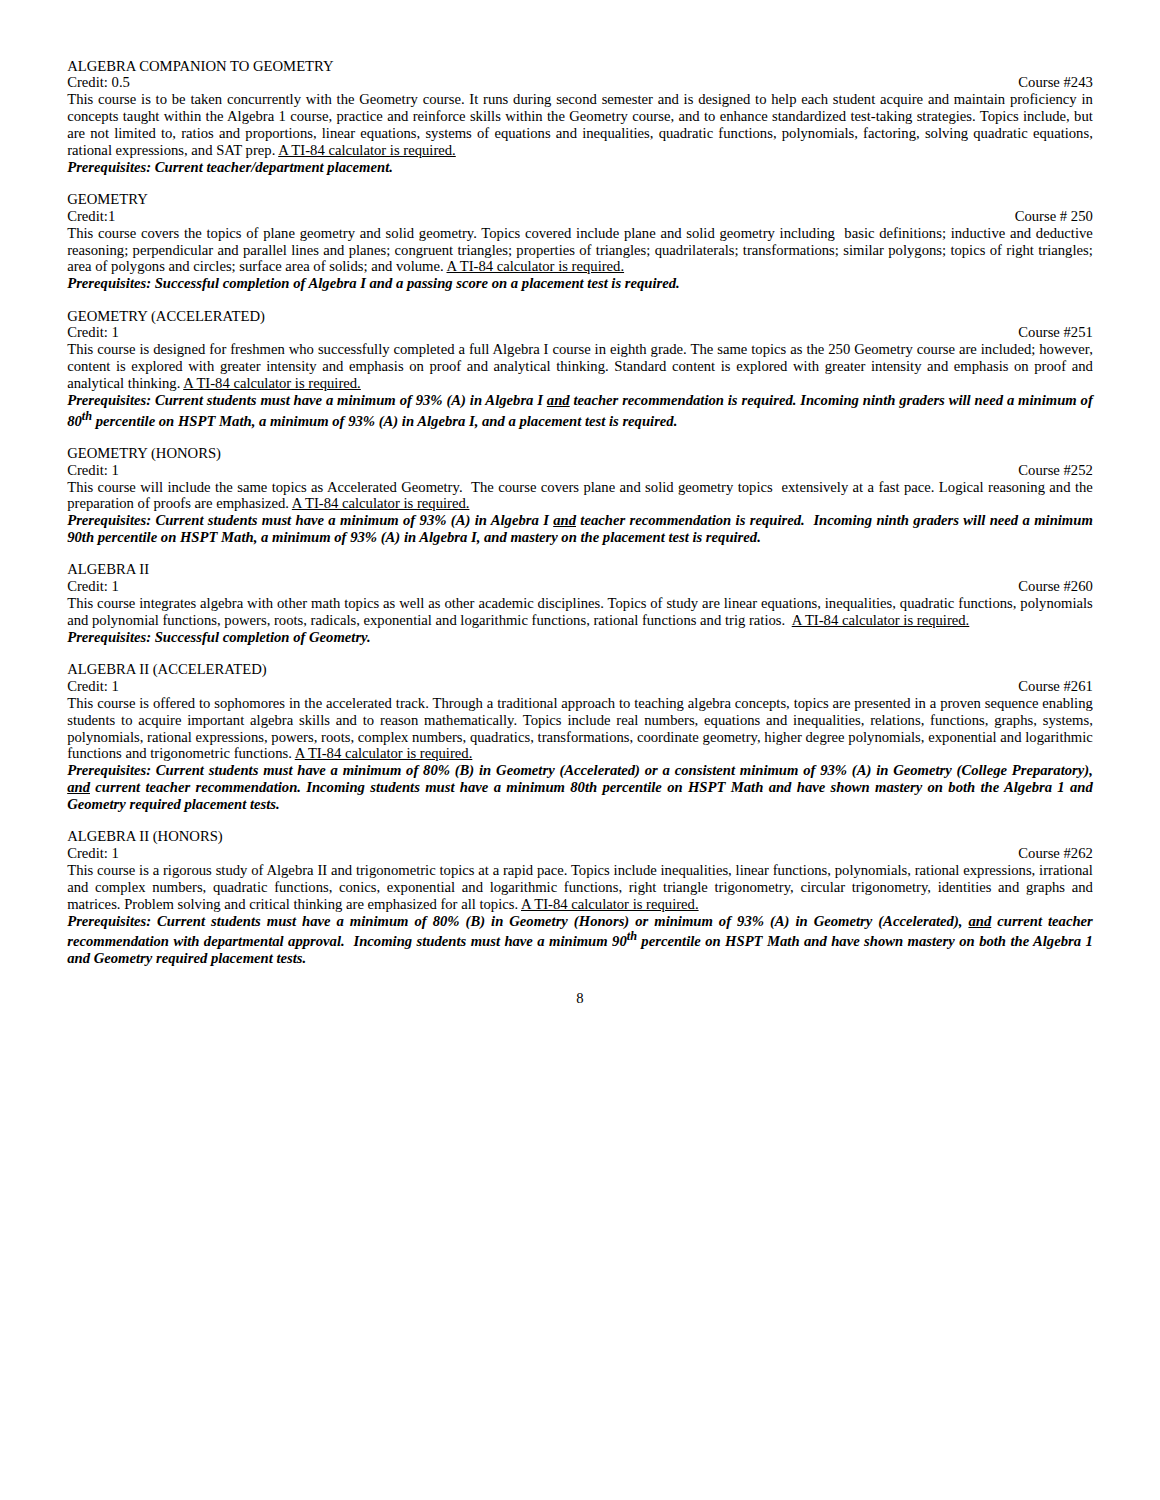ALGEBRA COMPANION TO GEOMETRY
Credit: 0.5 Course #243
This course is to be taken concurrently with the Geometry course. It runs during second semester and is designed to help each student acquire and maintain proficiency in concepts taught within the Algebra 1 course, practice and reinforce skills within the Geometry course, and to enhance standardized test-taking strategies. Topics include, but are not limited to, ratios and proportions, linear equations, systems of equations and inequalities, quadratic functions, polynomials, factoring, solving quadratic equations, rational expressions, and SAT prep. A TI-84 calculator is required.
Prerequisites: Current teacher/department placement.
GEOMETRY
Credit:1 Course # 250
This course covers the topics of plane geometry and solid geometry. Topics covered include plane and solid geometry including basic definitions; inductive and deductive reasoning; perpendicular and parallel lines and planes; congruent triangles; properties of triangles; quadrilaterals; transformations; similar polygons; topics of right triangles; area of polygons and circles; surface area of solids; and volume. A TI-84 calculator is required.
Prerequisites: Successful completion of Algebra I and a passing score on a placement test is required.
GEOMETRY (ACCELERATED)
Credit: 1 Course #251
This course is designed for freshmen who successfully completed a full Algebra I course in eighth grade. The same topics as the 250 Geometry course are included; however, content is explored with greater intensity and emphasis on proof and analytical thinking. Standard content is explored with greater intensity and emphasis on proof and analytical thinking. A TI-84 calculator is required.
Prerequisites: Current students must have a minimum of 93% (A) in Algebra I and teacher recommendation is required. Incoming ninth graders will need a minimum of 80th percentile on HSPT Math, a minimum of 93% (A) in Algebra I, and a placement test is required.
GEOMETRY (HONORS)
Credit: 1 Course #252
This course will include the same topics as Accelerated Geometry. The course covers plane and solid geometry topics extensively at a fast pace. Logical reasoning and the preparation of proofs are emphasized. A TI-84 calculator is required.
Prerequisites: Current students must have a minimum of 93% (A) in Algebra I and teacher recommendation is required. Incoming ninth graders will need a minimum 90th percentile on HSPT Math, a minimum of 93% (A) in Algebra I, and mastery on the placement test is required.
ALGEBRA II
Credit: 1 Course #260
This course integrates algebra with other math topics as well as other academic disciplines. Topics of study are linear equations, inequalities, quadratic functions, polynomials and polynomial functions, powers, roots, radicals, exponential and logarithmic functions, rational functions and trig ratios. A TI-84 calculator is required.
Prerequisites: Successful completion of Geometry.
ALGEBRA II (ACCELERATED)
Credit: 1 Course #261
This course is offered to sophomores in the accelerated track. Through a traditional approach to teaching algebra concepts, topics are presented in a proven sequence enabling students to acquire important algebra skills and to reason mathematically. Topics include real numbers, equations and inequalities, relations, functions, graphs, systems, polynomials, rational expressions, powers, roots, complex numbers, quadratics, transformations, coordinate geometry, higher degree polynomials, exponential and logarithmic functions and trigonometric functions. A TI-84 calculator is required.
Prerequisites: Current students must have a minimum of 80% (B) in Geometry (Accelerated) or a consistent minimum of 93% (A) in Geometry (College Preparatory), and current teacher recommendation. Incoming students must have a minimum 80th percentile on HSPT Math and have shown mastery on both the Algebra 1 and Geometry required placement tests.
ALGEBRA II (HONORS)
Credit: 1 Course #262
This course is a rigorous study of Algebra II and trigonometric topics at a rapid pace. Topics include inequalities, linear functions, polynomials, rational expressions, irrational and complex numbers, quadratic functions, conics, exponential and logarithmic functions, right triangle trigonometry, circular trigonometry, identities and graphs and matrices. Problem solving and critical thinking are emphasized for all topics. A TI-84 calculator is required.
Prerequisites: Current students must have a minimum of 80% (B) in Geometry (Honors) or minimum of 93% (A) in Geometry (Accelerated), and current teacher recommendation with departmental approval. Incoming students must have a minimum 90th percentile on HSPT Math and have shown mastery on both the Algebra 1 and Geometry required placement tests.
8